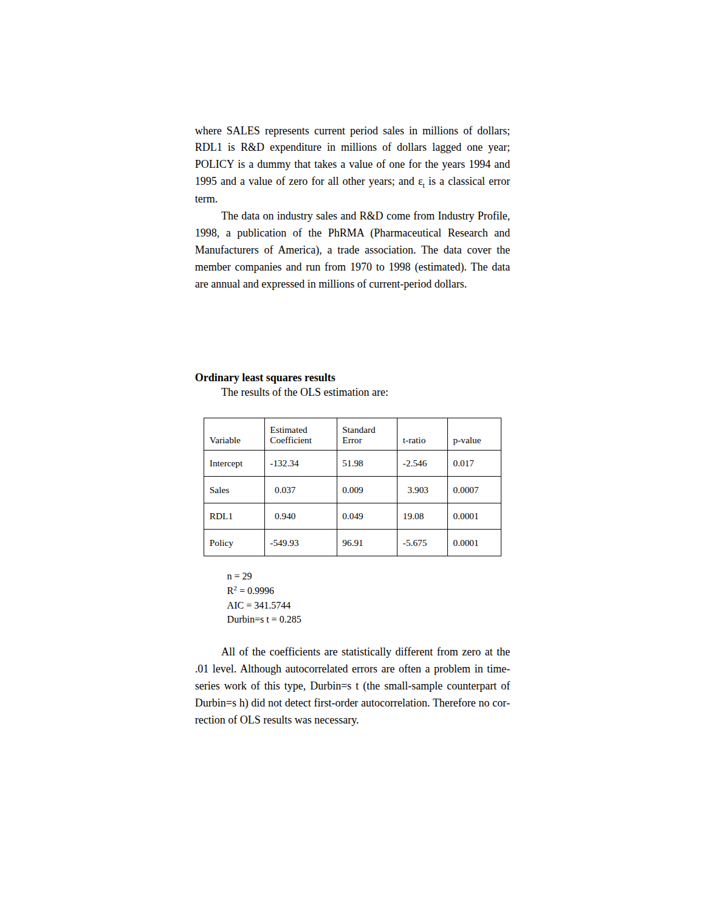where SALES represents current period sales in millions of dollars; RDL1 is R&D expenditure in millions of dollars lagged one year; POLICY is a dummy that takes a value of one for the years 1994 and 1995 and a value of zero for all other years; and εt is a classical error term.
The data on industry sales and R&D come from Industry Profile, 1998, a publication of the PhRMA (Pharmaceutical Research and Manufacturers of America), a trade association. The data cover the member companies and run from 1970 to 1998 (estimated). The data are annual and expressed in millions of current-period dollars.
Ordinary least squares results
The results of the OLS estimation are:
| Variable | Estimated Coefficient | Standard Error | t-ratio | p-value |
| Intercept | -132.34 | 51.98 | -2.546 | 0.017 |
| Sales | 0.037 | 0.009 | 3.903 | 0.0007 |
| RDL1 | 0.940 | 0.049 | 19.08 | 0.0001 |
| Policy | -549.93 | 96.91 | -5.675 | 0.0001 |
n = 29
R2 = 0.9996
AIC = 341.5744
Durbin=s t = 0.285
All of the coefficients are statistically different from zero at the .01 level. Although autocorrelated errors are often a problem in time-series work of this type, Durbin=s t (the small-sample counterpart of Durbin=s h) did not detect first-order autocorrelation. Therefore no correction of OLS results was necessary.